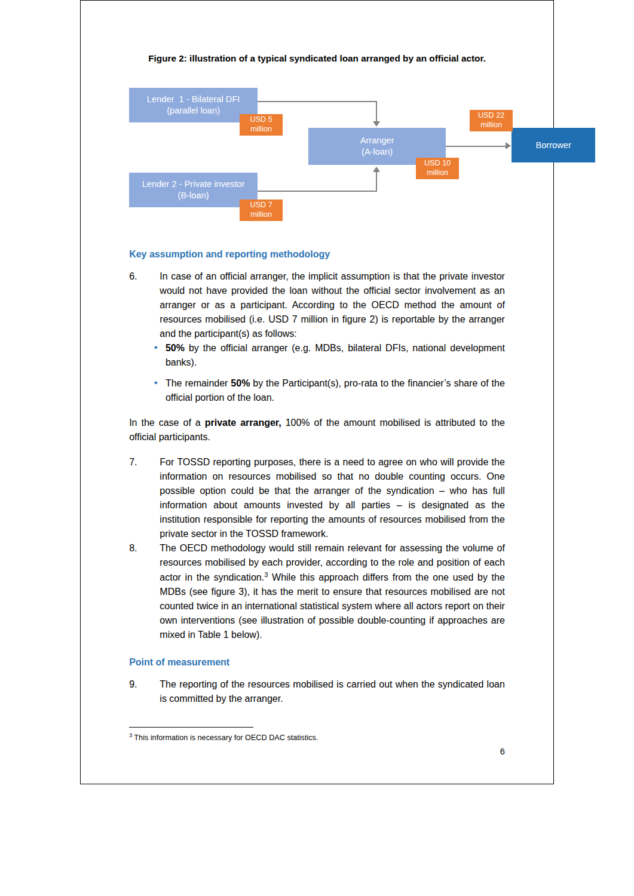Figure 2: illustration of a typical syndicated loan arranged by an official actor.
Lender 1 - Bilateral DFI
(parallel loan)
USD 5
million
Lender 2 - Private investor
(B-loan)
USD 7
million
Arranger
(A-loan)
USD 10
million
Borrower
USD 22
million
Key assumption and reporting methodology
6.
In case of an official arranger, the implicit assumption is that the private investor would not have provided the loan without the official sector involvement as an arranger or as a participant. According to the OECD method the amount of resources mobilised (i.e. USD 7 million in figure 2) is reportable by the arranger and the participant(s) as follows:
50% by the official arranger (e.g. MDBs, bilateral DFIs, national development banks).
The remainder 50% by the Participant(s), pro-rata to the financier’s share of the official portion of the loan.
In the case of a private arranger, 100% of the amount mobilised is attributed to the official participants.
7.
For TOSSD reporting purposes, there is a need to agree on who will provide the information on resources mobilised so that no double counting occurs. One possible option could be that the arranger of the syndication – who has full information about amounts invested by all parties – is designated as the institution responsible for reporting the amounts of resources mobilised from the private sector in the TOSSD framework.
8.
The OECD methodology would still remain relevant for assessing the volume of resources mobilised by each provider, according to the role and position of each actor in the syndication.3 While this approach differs from the one used by the MDBs (see figure 3), it has the merit to ensure that resources mobilised are not counted twice in an international statistical system where all actors report on their own interventions (see illustration of possible double-counting if approaches are mixed in Table 1 below).
Point of measurement
9.
The reporting of the resources mobilised is carried out when the syndicated loan is committed by the arranger.
3 This information is necessary for OECD DAC statistics.
6